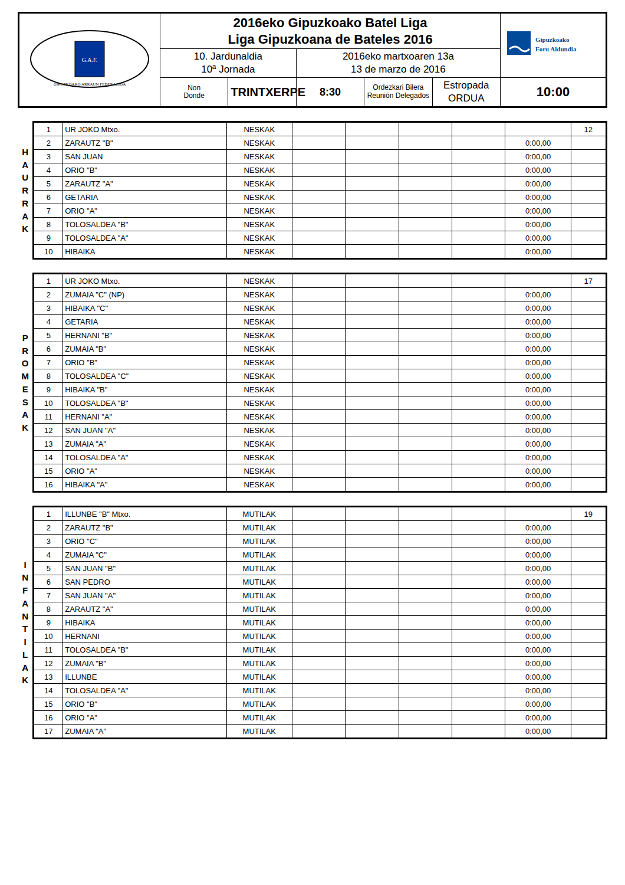| | 2016eko Gipuzkoako Batel Liga Liga Gipuzkoana de Bateles 2016 | |
| 10. Jardunaldia 10ª Jornada | 2016eko martxoaren 13a 13 de marzo de 2016 |
| Non Donde | TRINTXERPE | 8:30 | Ordezkari Bilera Reunión Delegados | Estropada ORDUA | 10:00 |
HAURRAK
| 1 | UR JOKO Mtxo. | NESKAK | | | | | | 12 |
| 2 | ZARAUTZ "B" | NESKAK | | | | | 0:00,00 | |
| 3 | SAN JUAN | NESKAK | | | | | 0:00,00 | |
| 4 | ORIO "B" | NESKAK | | | | | 0:00,00 | |
| 5 | ZARAUTZ "A" | NESKAK | | | | | 0:00,00 | |
| 6 | GETARIA | NESKAK | | | | | 0:00,00 | |
| 7 | ORIO "A" | NESKAK | | | | | 0:00,00 | |
| 8 | TOLOSALDEA "B" | NESKAK | | | | | 0:00,00 | |
| 9 | TOLOSALDEA "A" | NESKAK | | | | | 0:00,00 | |
| 10 | HIBAIKA | NESKAK | | | | | 0:00,00 | |
PROMESAK
| 1 | UR JOKO Mtxo. | NESKAK | | | | | | 17 |
| 2 | ZUMAIA "C" (NP) | NESKAK | | | | | 0:00,00 | |
| 3 | HIBAIKA "C" | NESKAK | | | | | 0:00,00 | |
| 4 | GETARIA | NESKAK | | | | | 0:00,00 | |
| 5 | HERNANI "B" | NESKAK | | | | | 0:00,00 | |
| 6 | ZUMAIA "B" | NESKAK | | | | | 0:00,00 | |
| 7 | ORIO "B" | NESKAK | | | | | 0:00,00 | |
| 8 | TOLOSALDEA "C" | NESKAK | | | | | 0:00,00 | |
| 9 | HIBAIKA "B" | NESKAK | | | | | 0:00,00 | |
| 10 | TOLOSALDEA "B" | NESKAK | | | | | 0:00,00 | |
| 11 | HERNANI "A" | NESKAK | | | | | 0:00,00 | |
| 12 | SAN JUAN "A" | NESKAK | | | | | 0:00,00 | |
| 13 | ZUMAIA "A" | NESKAK | | | | | 0:00,00 | |
| 14 | TOLOSALDEA "A" | NESKAK | | | | | 0:00,00 | |
| 15 | ORIO "A" | NESKAK | | | | | 0:00,00 | |
| 16 | HIBAIKA "A" | NESKAK | | | | | 0:00,00 | |
INFANTILAK
| 1 | ILLUNBE "B" Mtxo. | MUTILAK | | | | | | 19 |
| 2 | ZARAUTZ "B" | MUTILAK | | | | | 0:00,00 | |
| 3 | ORIO "C" | MUTILAK | | | | | 0:00,00 | |
| 4 | ZUMAIA "C" | MUTILAK | | | | | 0:00,00 | |
| 5 | SAN JUAN "B" | MUTILAK | | | | | 0:00,00 | |
| 6 | SAN PEDRO | MUTILAK | | | | | 0:00,00 | |
| 7 | SAN JUAN "A" | MUTILAK | | | | | 0:00,00 | |
| 8 | ZARAUTZ "A" | MUTILAK | | | | | 0:00,00 | |
| 9 | HIBAIKA | MUTILAK | | | | | 0:00,00 | |
| 10 | HERNANI | MUTILAK | | | | | 0:00,00 | |
| 11 | TOLOSALDEA "B" | MUTILAK | | | | | 0:00,00 | |
| 12 | ZUMAIA "B" | MUTILAK | | | | | 0:00,00 | |
| 13 | ILLUNBE | MUTILAK | | | | | 0:00,00 | |
| 14 | TOLOSALDEA "A" | MUTILAK | | | | | 0:00,00 | |
| 15 | ORIO "B" | MUTILAK | | | | | 0:00,00 | |
| 16 | ORIO "A" | MUTILAK | | | | | 0:00,00 | |
| 17 | ZUMAIA "A" | MUTILAK | | | | | 0:00,00 | |